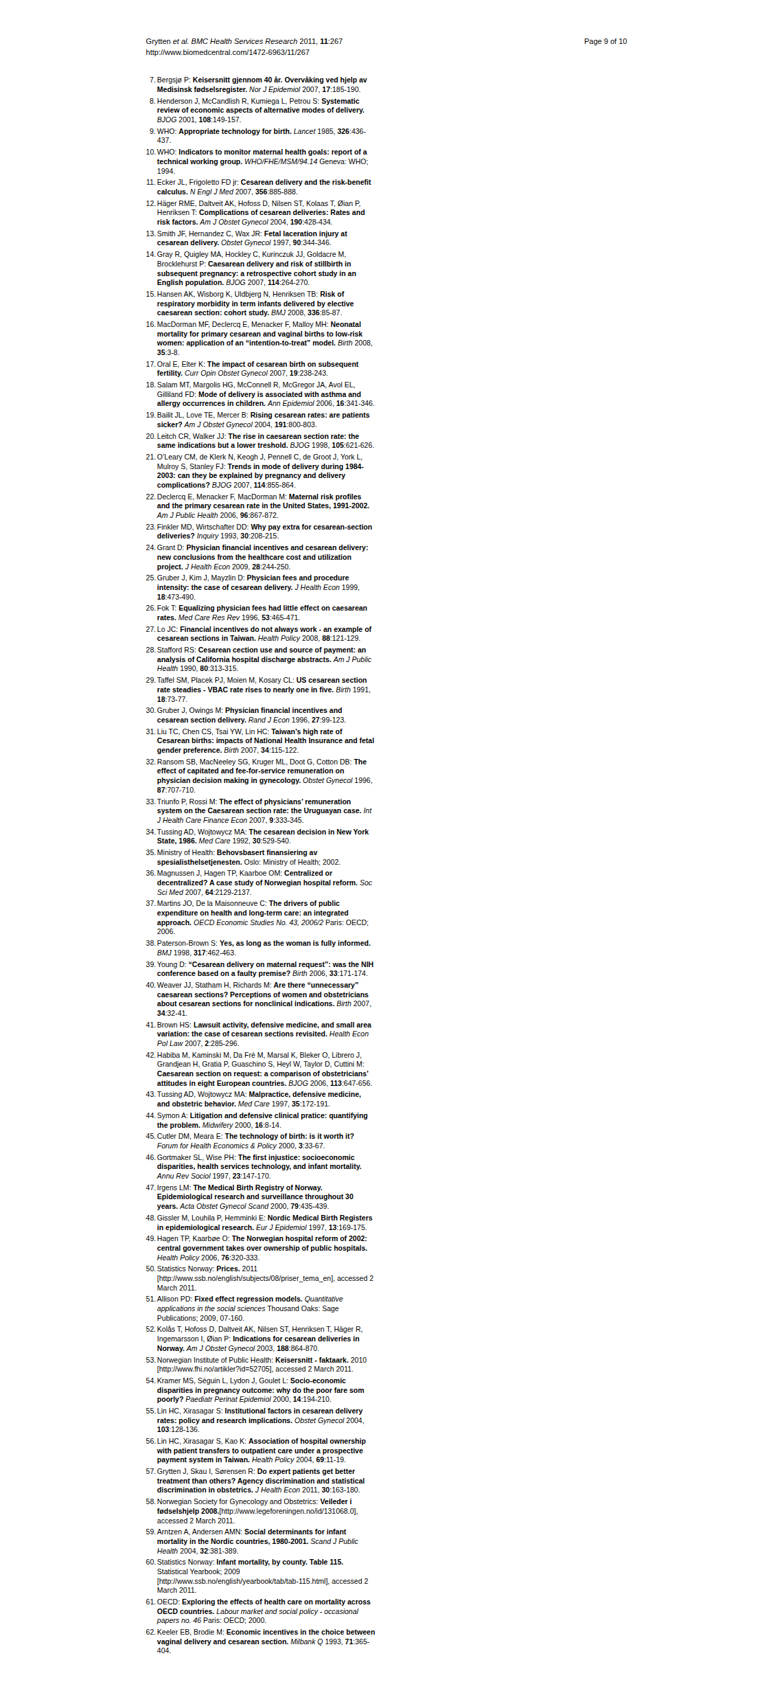Grytten et al. BMC Health Services Research 2011, 11:267
http://www.biomedcentral.com/1472-6963/11/267
Page 9 of 10
Bergsjø P: Keisersnitt gjennom 40 år. Overvåking ved hjelp av Medisinsk fødselsregister. Nor J Epidemiol 2007, 17:185-190.
Henderson J, McCandlish R, Kumiega L, Petrou S: Systematic review of economic aspects of alternative modes of delivery. BJOG 2001, 108:149-157.
WHO: Appropriate technology for birth. Lancet 1985, 326:436-437.
WHO: Indicators to monitor maternal health goals: report of a technical working group. WHO/FHE/MSM/94.14 Geneva: WHO; 1994.
Ecker JL, Frigoletto FD jr: Cesarean delivery and the risk-benefit calculus. N Engl J Med 2007, 356:885-888.
Häger RME, Daltveit AK, Hofoss D, Nilsen ST, Kolaas T, Øian P, Henriksen T: Complications of cesarean deliveries: Rates and risk factors. Am J Obstet Gynecol 2004, 190:428-434.
Smith JF, Hernandez C, Wax JR: Fetal laceration injury at cesarean delivery. Obstet Gynecol 1997, 90:344-346.
Gray R, Quigley MA, Hockley C, Kurinczuk JJ, Goldacre M, Brocklehurst P: Caesarean delivery and risk of stillbirth in subsequent pregnancy: a retrospective cohort study in an English population. BJOG 2007, 114:264-270.
Hansen AK, Wisborg K, Uldbjerg N, Henriksen TB: Risk of respiratory morbidity in term infants delivered by elective caesarean section: cohort study. BMJ 2008, 336:85-87.
MacDorman MF, Declercq E, Menacker F, Malloy MH: Neonatal mortality for primary cesarean and vaginal births to low-risk women: application of an “intention-to-treat” model. Birth 2008, 35:3-8.
Oral E, Elter K: The impact of cesarean birth on subsequent fertility. Curr Opin Obstet Gynecol 2007, 19:238-243.
Salam MT, Margolis HG, McConnell R, McGregor JA, Avol EL, Gilliland FD: Mode of delivery is associated with asthma and allergy occurrences in children. Ann Epidemiol 2006, 16:341-346.
Bailit JL, Love TE, Mercer B: Rising cesarean rates: are patients sicker? Am J Obstet Gynecol 2004, 191:800-803.
Leitch CR, Walker JJ: The rise in caesarean section rate: the same indications but a lower treshold. BJOG 1998, 105:621-626.
O’Leary CM, de Klerk N, Keogh J, Pennell C, de Groot J, York L, Mulroy S, Stanley FJ: Trends in mode of delivery during 1984-2003: can they be explained by pregnancy and delivery complications? BJOG 2007, 114:855-864.
Declercq E, Menacker F, MacDorman M: Maternal risk profiles and the primary cesarean rate in the United States, 1991-2002. Am J Public Health 2006, 96:867-872.
Finkler MD, Wirtschafter DD: Why pay extra for cesarean-section deliveries? Inquiry 1993, 30:208-215.
Grant D: Physician financial incentives and cesarean delivery: new conclusions from the healthcare cost and utilization project. J Health Econ 2009, 28:244-250.
Gruber J, Kim J, Mayzlin D: Physician fees and procedure intensity: the case of cesarean delivery. J Health Econ 1999, 18:473-490.
Fok T: Equalizing physician fees had little effect on caesarean rates. Med Care Res Rev 1996, 53:465-471.
Lo JC: Financial incentives do not always work - an example of cesarean sections in Taiwan. Health Policy 2008, 88:121-129.
Stafford RS: Cesarean cection use and source of payment: an analysis of California hospital discharge abstracts. Am J Public Health 1990, 80:313-315.
Taffel SM, Placek PJ, Moien M, Kosary CL: US cesarean section rate steadies - VBAC rate rises to nearly one in five. Birth 1991, 18:73-77.
Gruber J, Owings M: Physician financial incentives and cesarean section delivery. Rand J Econ 1996, 27:99-123.
Liu TC, Chen CS, Tsai YW, Lin HC: Taiwan’s high rate of Cesarean births: impacts of National Health Insurance and fetal gender preference. Birth 2007, 34:115-122.
Ransom SB, MacNeeley SG, Kruger ML, Doot G, Cotton DB: The effect of capitated and fee-for-service remuneration on physician decision making in gynecology. Obstet Gynecol 1996, 87:707-710.
Triunfo P, Rossi M: The effect of physicians’ remuneration system on the Caesarean section rate: the Uruguayan case. Int J Health Care Finance Econ 2007, 9:333-345.
Tussing AD, Wojtowycz MA: The cesarean decision in New York State, 1986. Med Care 1992, 30:529-540.
Ministry of Health: Behovsbasert finansiering av spesialisthelsetjenesten. Oslo: Ministry of Health; 2002.
Magnussen J, Hagen TP, Kaarboe OM: Centralized or decentralized? A case study of Norwegian hospital reform. Soc Sci Med 2007, 64:2129-2137.
Martins JO, De la Maisonneuve C: The drivers of public expenditure on health and long-term care: an integrated approach. OECD Economic Studies No. 43, 2006/2 Paris: OECD; 2006.
Paterson-Brown S: Yes, as long as the woman is fully informed. BMJ 1998, 317:462-463.
Young D: “Cesarean delivery on maternal request”: was the NIH conference based on a faulty premise? Birth 2006, 33:171-174.
Weaver JJ, Statham H, Richards M: Are there “unnecessary” caesarean sections? Perceptions of women and obstetricians about cesarean sections for nonclinical indications. Birth 2007, 34:32-41.
Brown HS: Lawsuit activity, defensive medicine, and small area variation: the case of cesarean sections revisited. Health Econ Pol Law 2007, 2:285-296.
Habiba M, Kaminski M, Da Fré M, Marsal K, Bleker O, Librero J, Grandjean H, Gratia P, Guaschino S, Heyl W, Taylor D, Cuttini M: Caesarean section on request: a comparison of obstetricians’ attitudes in eight European countries. BJOG 2006, 113:647-656.
Tussing AD, Wojtowycz MA: Malpractice, defensive medicine, and obstetric behavior. Med Care 1997, 35:172-191.
Symon A: Litigation and defensive clinical pratice: quantifying the problem. Midwifery 2000, 16:8-14.
Cutler DM, Meara E: The technology of birth: is it worth it? Forum for Health Economics & Policy 2000, 3:33-67.
Gortmaker SL, Wise PH: The first injustice: socioeconomic disparities, health services technology, and infant mortality. Annu Rev Sociol 1997, 23:147-170.
Irgens LM: The Medical Birth Registry of Norway. Epidemiological research and surveillance throughout 30 years. Acta Obstet Gynecol Scand 2000, 79:435-439.
Gissler M, Louhila P, Hemminki E: Nordic Medical Birth Registers in epidemiological research. Eur J Epidemiol 1997, 13:169-175.
Hagen TP, Kaarbøe O: The Norwegian hospital reform of 2002: central government takes over ownership of public hospitals. Health Policy 2006, 76:320-333.
Statistics Norway: Prices. 2011 [http://www.ssb.no/english/subjects/08/priser_tema_en], accessed 2 March 2011.
Allison PD: Fixed effect regression models. Quantitative applications in the social sciences Thousand Oaks: Sage Publications; 2009, 07-160.
Kolås T, Hofoss D, Daltveit AK, Nilsen ST, Henriksen T, Häger R, Ingemarsson I, Øian P: Indications for cesarean deliveries in Norway. Am J Obstet Gynecol 2003, 188:864-870.
Norwegian Institute of Public Health: Keisersnitt - faktaark. 2010 [http://www.fhi.no/artikler?id=52705], accessed 2 March 2011.
Kramer MS, Séguin L, Lydon J, Goulet L: Socio-economic disparities in pregnancy outcome: why do the poor fare som poorly? Paediatr Perinat Epidemiol 2000, 14:194-210.
Lin HC, Xirasagar S: Institutional factors in cesarean delivery rates: policy and research implications. Obstet Gynecol 2004, 103:128-136.
Lin HC, Xirasagar S, Kao K: Association of hospital ownership with patient transfers to outpatient care under a prospective payment system in Taiwan. Health Policy 2004, 69:11-19.
Grytten J, Skau I, Sørensen R: Do expert patients get better treatment than others? Agency discrimination and statistical discrimination in obstetrics. J Health Econ 2011, 30:163-180.
Norwegian Society for Gynecology and Obstetrics: Veileder i fødselshjelp 2008.[http://www.legeforeningen.no/id/131068.0], accessed 2 March 2011.
Arntzen A, Andersen AMN: Social determinants for infant mortality in the Nordic countries, 1980-2001. Scand J Public Health 2004, 32:381-389.
Statistics Norway: Infant mortality, by county. Table 115. Statistical Yearbook; 2009 [http://www.ssb.no/english/yearbook/tab/tab-115.html], accessed 2 March 2011.
OECD: Exploring the effects of health care on mortality across OECD countries. Labour market and social policy - occasional papers no. 46 Paris: OECD; 2000.
Keeler EB, Brodie M: Economic incentives in the choice between vaginal delivery and cesarean section. Milbank Q 1993, 71:365-404.